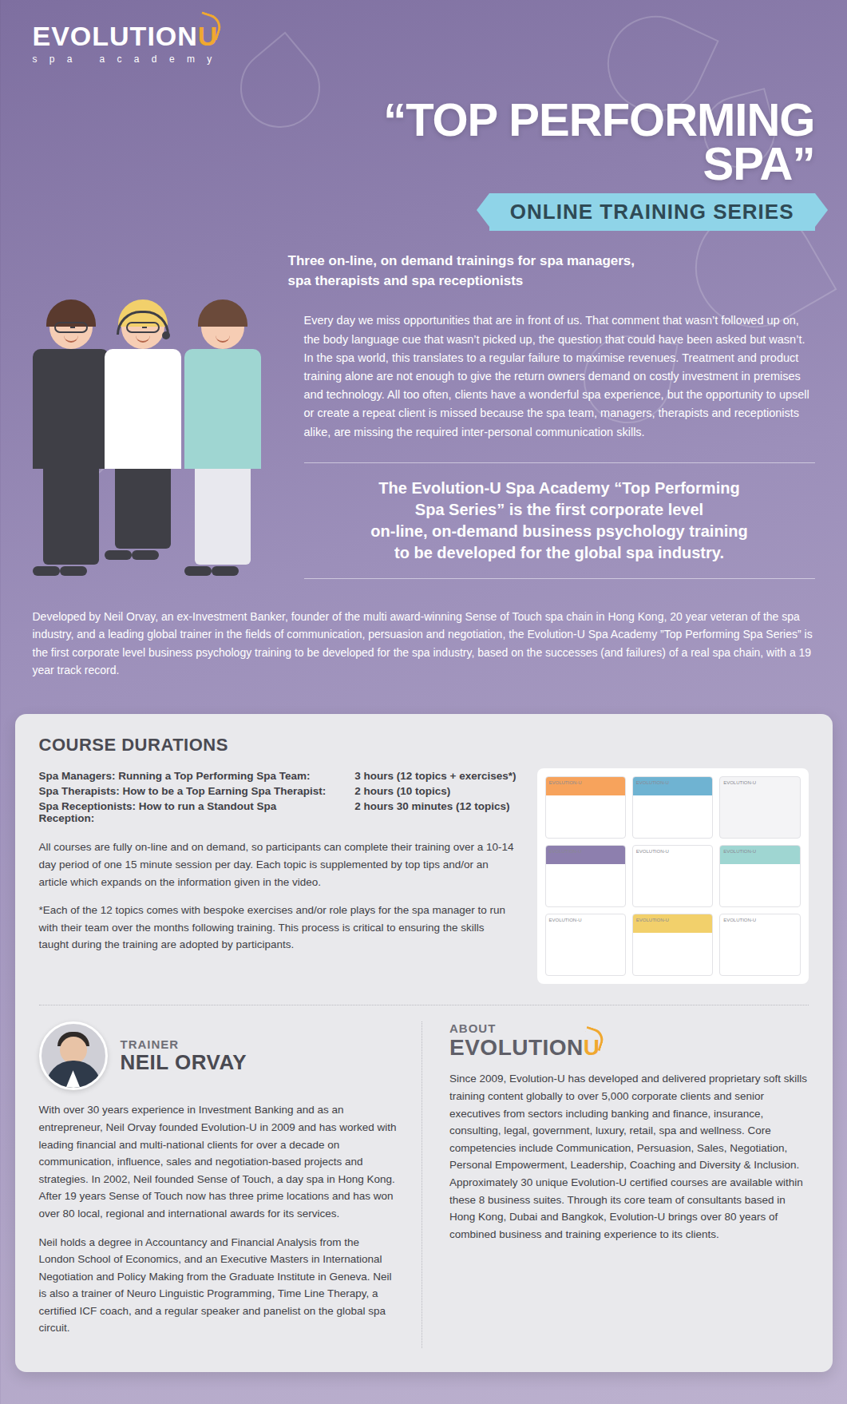EVOLUTIONU s p a a c a d e m y
“TOP PERFORMING SPA”
ONLINE TRAINING SERIES
Three on-line, on demand trainings for spa managers,
spa therapists and spa receptionists
Every day we miss opportunities that are in front of us. That comment that wasn’t followed up on, the body language cue that wasn’t picked up, the question that could have been asked but wasn’t. In the spa world, this translates to a regular failure to maximise revenues. Treatment and product training alone are not enough to give the return owners demand on costly investment in premises and technology. All too often, clients have a wonderful spa experience, but the opportunity to upsell or create a repeat client is missed because the spa team, managers, therapists and receptionists alike, are missing the required inter-personal communication skills.
The Evolution-U Spa Academy “Top Performing
Spa Series” is the first corporate level
on-line, on-demand business psychology training
to be developed for the global spa industry.
Developed by Neil Orvay, an ex-Investment Banker, founder of the multi award-winning Sense of Touch spa chain in Hong Kong, 20 year veteran of the spa industry, and a leading global trainer in the fields of communication, persuasion and negotiation, the Evolution-U Spa Academy ”Top Performing Spa Series” is the first corporate level business psychology training to be developed for the spa industry, based on the successes (and failures) of a real spa chain, with a 19 year track record.
COURSE DURATIONS
| Spa Managers: Running a Top Performing Spa Team: | 3 hours (12 topics + exercises*) |
| Spa Therapists: How to be a Top Earning Spa Therapist: | 2 hours (10 topics) |
| Spa Receptionists: How to run a Standout Spa Reception: | 2 hours 30 minutes (12 topics) |
All courses are fully on-line and on demand, so participants can complete their training over a 10-14 day period of one 15 minute session per day. Each topic is supplemented by top tips and/or an article which expands on the information given in the video.
*Each of the 12 topics comes with bespoke exercises and/or role plays for the spa manager to run with their team over the months following training. This process is critical to ensuring the skills taught during the training are adopted by participants.
EVOLUTION-U
EVOLUTION-U
EVOLUTION-U
EVOLUTION-U
EVOLUTION-U
EVOLUTION-U
EVOLUTION-U
EVOLUTION-U
EVOLUTION-U
TRAINER
NEIL ORVAY
With over 30 years experience in Investment Banking and as an entrepreneur, Neil Orvay founded Evolution-U in 2009 and has worked with leading financial and multi-national clients for over a decade on communication, influence, sales and negotiation-based projects and strategies. In 2002, Neil founded Sense of Touch, a day spa in Hong Kong. After 19 years Sense of Touch now has three prime locations and has won over 80 local, regional and international awards for its services.
Neil holds a degree in Accountancy and Financial Analysis from the London School of Economics, and an Executive Masters in International Negotiation and Policy Making from the Graduate Institute in Geneva. Neil is also a trainer of Neuro Linguistic Programming, Time Line Therapy, a certified ICF coach, and a regular speaker and panelist on the global spa circuit.
ABOUT
EVOLUTIONU
Since 2009, Evolution-U has developed and delivered proprietary soft skills training content globally to over 5,000 corporate clients and senior executives from sectors including banking and finance, insurance, consulting, legal, government, luxury, retail, spa and wellness. Core competencies include Communication, Persuasion, Sales, Negotiation, Personal Empowerment, Leadership, Coaching and Diversity & Inclusion. Approximately 30 unique Evolution-U certified courses are available within these 8 business suites. Through its core team of consultants based in Hong Kong, Dubai and Bangkok, Evolution-U brings over 80 years of combined business and training experience to its clients.